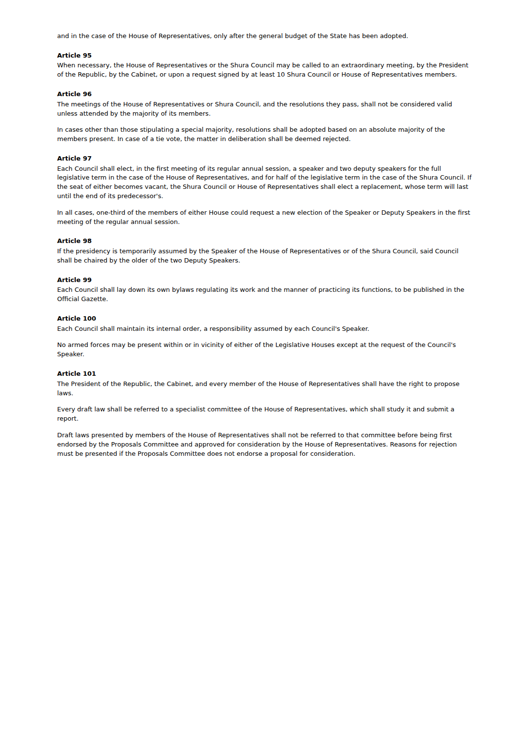and in the case of the House of Representatives, only after the general budget of the State has been adopted.
Article 95
When necessary, the House of Representatives or the Shura Council may be called to an extraordinary meeting, by the President of the Republic, by the Cabinet, or upon a request signed by at least 10 Shura Council or House of Representatives members.
Article 96
The meetings of the House of Representatives or Shura Council, and the resolutions they pass, shall not be considered valid unless attended by the majority of its members.
In cases other than those stipulating a special majority, resolutions shall be adopted based on an absolute majority of the members present. In case of a tie vote, the matter in deliberation shall be deemed rejected.
Article 97
Each Council shall elect, in the first meeting of its regular annual session, a speaker and two deputy speakers for the full legislative term in the case of the House of Representatives, and for half of the legislative term in the case of the Shura Council. If the seat of either becomes vacant, the Shura Council or House of Representatives shall elect a replacement, whose term will last until the end of its predecessor's.
In all cases, one-third of the members of either House could request a new election of the Speaker or Deputy Speakers in the first meeting of the regular annual session.
Article 98
If the presidency is temporarily assumed by the Speaker of the House of Representatives or of the Shura Council, said Council shall be chaired by the older of the two Deputy Speakers.
Article 99
Each Council shall lay down its own bylaws regulating its work and the manner of practicing its functions, to be published in the Official Gazette.
Article 100
Each Council shall maintain its internal order, a responsibility assumed by each Council's Speaker.
No armed forces may be present within or in vicinity of either of the Legislative Houses except at the request of the Council's Speaker.
Article 101
The President of the Republic, the Cabinet, and every member of the House of Representatives shall have the right to propose laws.
Every draft law shall be referred to a specialist committee of the House of Representatives, which shall study it and submit a report.
Draft laws presented by members of the House of Representatives shall not be referred to that committee before being first endorsed by the Proposals Committee and approved for consideration by the House of Representatives. Reasons for rejection must be presented if the Proposals Committee does not endorse a proposal for consideration.